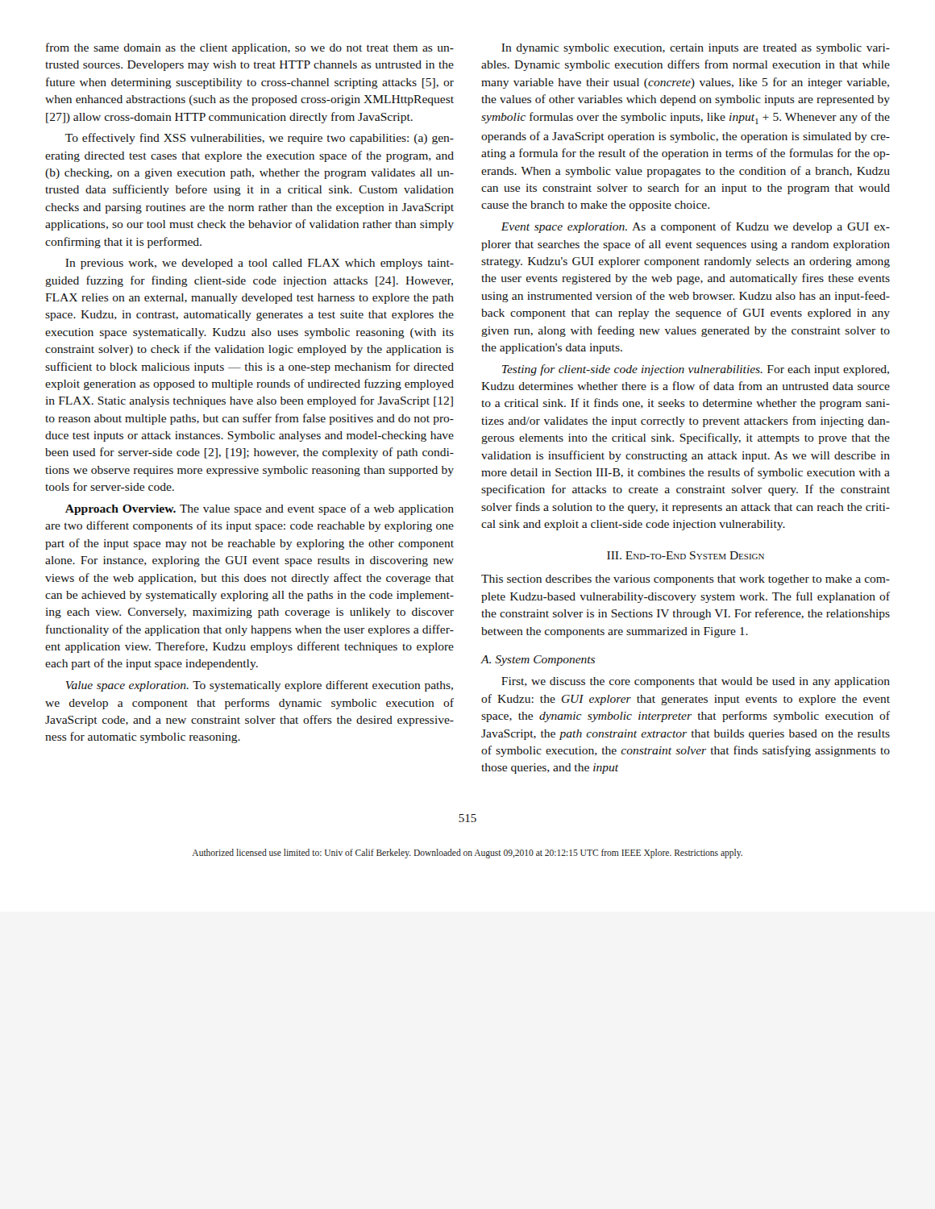from the same domain as the client application, so we do not treat them as untrusted sources. Developers may wish to treat HTTP channels as untrusted in the future when determining susceptibility to cross-channel scripting attacks [5], or when enhanced abstractions (such as the proposed cross-origin XMLHttpRequest [27]) allow cross-domain HTTP communication directly from JavaScript.
To effectively find XSS vulnerabilities, we require two capabilities: (a) generating directed test cases that explore the execution space of the program, and (b) checking, on a given execution path, whether the program validates all untrusted data sufficiently before using it in a critical sink. Custom validation checks and parsing routines are the norm rather than the exception in JavaScript applications, so our tool must check the behavior of validation rather than simply confirming that it is performed.
In previous work, we developed a tool called FLAX which employs taint-guided fuzzing for finding client-side code injection attacks [24]. However, FLAX relies on an external, manually developed test harness to explore the path space. Kudzu, in contrast, automatically generates a test suite that explores the execution space systematically. Kudzu also uses symbolic reasoning (with its constraint solver) to check if the validation logic employed by the application is sufficient to block malicious inputs — this is a one-step mechanism for directed exploit generation as opposed to multiple rounds of undirected fuzzing employed in FLAX. Static analysis techniques have also been employed for JavaScript [12] to reason about multiple paths, but can suffer from false positives and do not produce test inputs or attack instances. Symbolic analyses and model-checking have been used for server-side code [2], [19]; however, the complexity of path conditions we observe requires more expressive symbolic reasoning than supported by tools for server-side code.
Approach Overview. The value space and event space of a web application are two different components of its input space: code reachable by exploring one part of the input space may not be reachable by exploring the other component alone. For instance, exploring the GUI event space results in discovering new views of the web application, but this does not directly affect the coverage that can be achieved by systematically exploring all the paths in the code implementing each view. Conversely, maximizing path coverage is unlikely to discover functionality of the application that only happens when the user explores a different application view. Therefore, Kudzu employs different techniques to explore each part of the input space independently.
Value space exploration. To systematically explore different execution paths, we develop a component that performs dynamic symbolic execution of JavaScript code, and a new constraint solver that offers the desired expressiveness for automatic symbolic reasoning.
In dynamic symbolic execution, certain inputs are treated as symbolic variables. Dynamic symbolic execution differs from normal execution in that while many variable have their usual (concrete) values, like 5 for an integer variable, the values of other variables which depend on symbolic inputs are represented by symbolic formulas over the symbolic inputs, like input1 + 5. Whenever any of the operands of a JavaScript operation is symbolic, the operation is simulated by creating a formula for the result of the operation in terms of the formulas for the operands. When a symbolic value propagates to the condition of a branch, Kudzu can use its constraint solver to search for an input to the program that would cause the branch to make the opposite choice.
Event space exploration. As a component of Kudzu we develop a GUI explorer that searches the space of all event sequences using a random exploration strategy. Kudzu's GUI explorer component randomly selects an ordering among the user events registered by the web page, and automatically fires these events using an instrumented version of the web browser. Kudzu also has an input-feedback component that can replay the sequence of GUI events explored in any given run, along with feeding new values generated by the constraint solver to the application's data inputs.
Testing for client-side code injection vulnerabilities. For each input explored, Kudzu determines whether there is a flow of data from an untrusted data source to a critical sink. If it finds one, it seeks to determine whether the program sanitizes and/or validates the input correctly to prevent attackers from injecting dangerous elements into the critical sink. Specifically, it attempts to prove that the validation is insufficient by constructing an attack input. As we will describe in more detail in Section III-B, it combines the results of symbolic execution with a specification for attacks to create a constraint solver query. If the constraint solver finds a solution to the query, it represents an attack that can reach the critical sink and exploit a client-side code injection vulnerability.
III. End-to-End System Design
This section describes the various components that work together to make a complete Kudzu-based vulnerability-discovery system work. The full explanation of the constraint solver is in Sections IV through VI. For reference, the relationships between the components are summarized in Figure 1.
A. System Components
First, we discuss the core components that would be used in any application of Kudzu: the GUI explorer that generates input events to explore the event space, the dynamic symbolic interpreter that performs symbolic execution of JavaScript, the path constraint extractor that builds queries based on the results of symbolic execution, the constraint solver that finds satisfying assignments to those queries, and the input
515
Authorized licensed use limited to: Univ of Calif Berkeley. Downloaded on August 09,2010 at 20:12:15 UTC from IEEE Xplore. Restrictions apply.